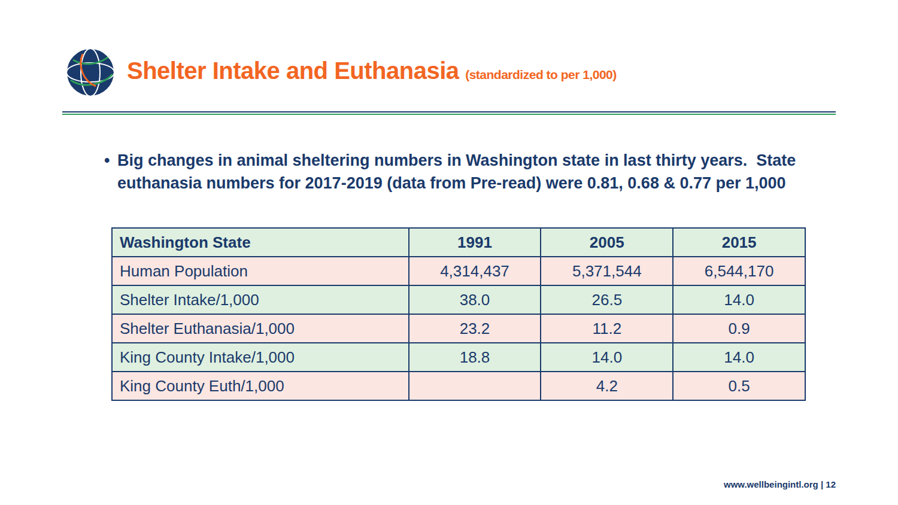Shelter Intake and Euthanasia (standardized to per 1,000)
•Big changes in animal sheltering numbers in Washington state in last thirty years. State euthanasia numbers for 2017-2019 (data from Pre-read) were 0.81, 0.68 & 0.77 per 1,000
| Washington State | 1991 | 2005 | 2015 |
| --- | --- | --- | --- |
| Human Population | 4,314,437 | 5,371,544 | 6,544,170 |
| Shelter Intake/1,000 | 38.0 | 26.5 | 14.0 |
| Shelter Euthanasia/1,000 | 23.2 | 11.2 | 0.9 |
| King County Intake/1,000 | 18.8 | 14.0 | 14.0 |
| King County Euth/1,000 | | 4.2 | 0.5 |
www.wellbeingintl.org | 12